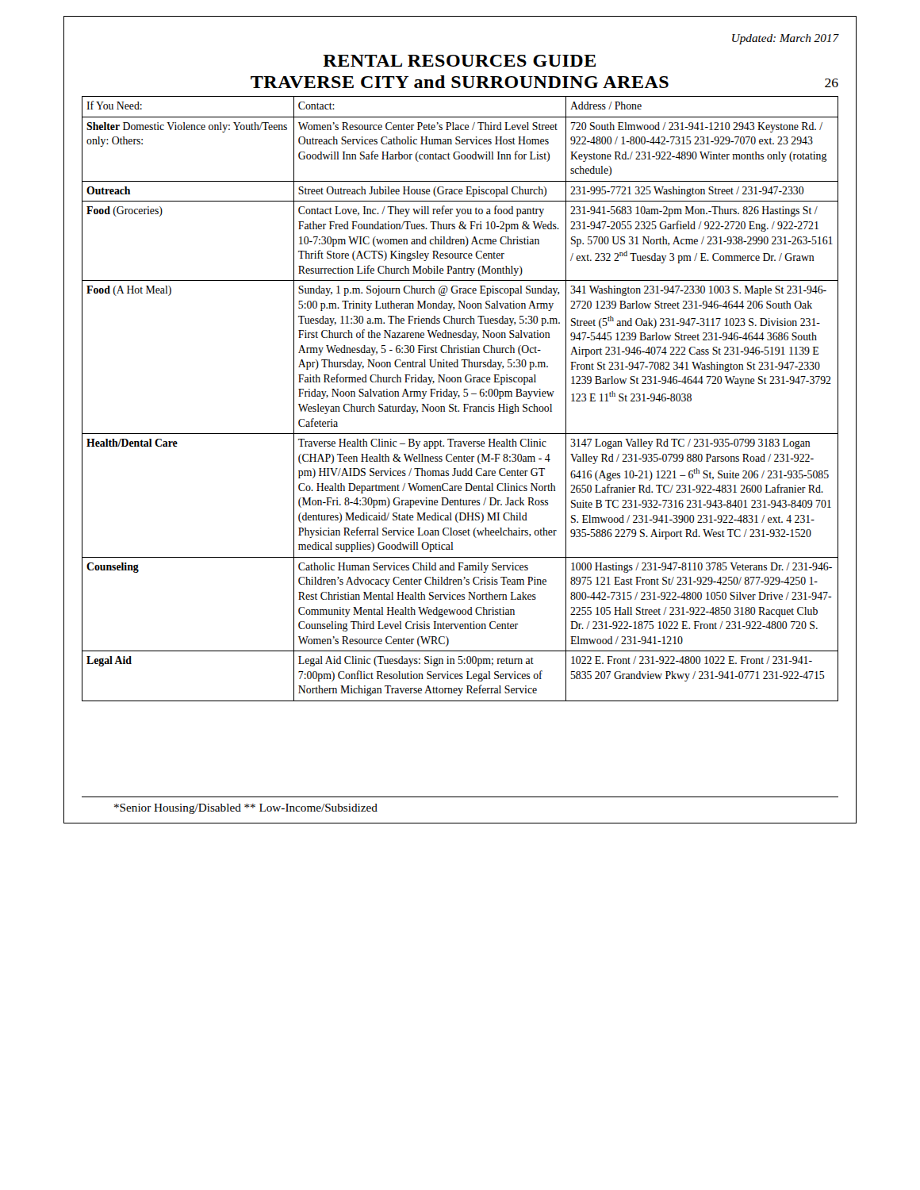Updated: March 2017
RENTAL RESOURCES GUIDE
TRAVERSE CITY and SURROUNDING AREAS
26
| If You Need: | Contact: | Address / Phone |
| --- | --- | --- |
| Shelter Domestic Violence only: Youth/Teens only: Others: | Women’s Resource Center Pete’s Place / Third Level Street Outreach Services Catholic Human Services Host Homes Goodwill Inn Safe Harbor (contact Goodwill Inn for List) | 720 South Elmwood / 231-941-1210 2943 Keystone Rd. / 922-4800 / 1-800-442-7315 231-929-7070 ext. 23 2943 Keystone Rd./ 231-922-4890 Winter months only (rotating schedule) |
| Outreach | Street Outreach Jubilee House (Grace Episcopal Church) | 231-995-7721 325 Washington Street / 231-947-2330 |
| Food (Groceries) | Contact Love, Inc. / They will refer you to a food pantry Father Fred Foundation/Tues. Thurs & Fri 10-2pm & Weds. 10-7:30pm WIC (women and children) Acme Christian Thrift Store (ACTS) Kingsley Resource Center Resurrection Life Church Mobile Pantry (Monthly) | 231-941-5683 10am-2pm Mon.-Thurs. 826 Hastings St / 231-947-2055 2325 Garfield / 922-2720 Eng. / 922-2721 Sp. 5700 US 31 North, Acme / 231-938-2990 231-263-5161 / ext. 232 2 nd Tuesday 3 pm / E. Commerce Dr. / Grawn |
| Food (A Hot Meal) | Sunday, 1 p.m. Sojourn Church @ Grace Episcopal Sunday, 5:00 p.m. Trinity Lutheran Monday, Noon Salvation Army Tuesday, 11:30 a.m. The Friends Church Tuesday, 5:30 p.m. First Church of the Nazarene Wednesday, Noon Salvation Army Wednesday, 5 - 6:30 First Christian Church (Oct- Apr) Thursday, Noon Central United Thursday, 5:30 p.m. Faith Reformed Church Friday, Noon Grace Episcopal Friday, Noon Salvation Army Friday, 5 – 6:00pm Bayview Wesleyan Church Saturday, Noon St. Francis High School Cafeteria | 341 Washington 231-947-2330 1003 S. Maple St 231-946-2720 1239 Barlow Street 231-946-4644 206 South Oak Street (5 th and Oak) 231-947-3117 1023 S. Division 231-947-5445 1239 Barlow Street 231-946-4644 3686 South Airport 231-946-4074 222 Cass St 231-946-5191 1139 E Front St 231-947-7082 341 Washington St 231-947-2330 1239 Barlow St 231-946-4644 720 Wayne St 231-947-3792 123 E 11 th St 231-946-8038 |
| Health/Dental Care | Traverse Health Clinic – By appt. Traverse Health Clinic (CHAP) Teen Health & Wellness Center (M-F 8:30am - 4 pm) HIV/AIDS Services / Thomas Judd Care Center GT Co. Health Department / WomenCare Dental Clinics North (Mon-Fri. 8-4:30pm) Grapevine Dentures / Dr. Jack Ross (dentures) Medicaid/ State Medical (DHS) MI Child Physician Referral Service Loan Closet (wheelchairs, other medical supplies) Goodwill Optical | 3147 Logan Valley Rd TC / 231-935-0799 3183 Logan Valley Rd / 231-935-0799 880 Parsons Road / 231-922-6416 (Ages 10-21) 1221 – 6 th St, Suite 206 / 231-935-5085 2650 Lafranier Rd. TC/ 231-922-4831 2600 Lafranier Rd. Suite B TC 231-932-7316 231-943-8401 231-943-8409 701 S. Elmwood / 231-941-3900 231-922-4831 / ext. 4 231-935-5886 2279 S. Airport Rd. West TC / 231-932-1520 |
| Counseling | Catholic Human Services Child and Family Services Children’s Advocacy Center Children’s Crisis Team Pine Rest Christian Mental Health Services Northern Lakes Community Mental Health Wedgewood Christian Counseling Third Level Crisis Intervention Center Women’s Resource Center (WRC) | 1000 Hastings / 231-947-8110 3785 Veterans Dr. / 231-946-8975 121 East Front St/ 231-929-4250/ 877-929-4250 1-800-442-7315 / 231-922-4800 1050 Silver Drive / 231-947-2255 105 Hall Street / 231-922-4850 3180 Racquet Club Dr. / 231-922-1875 1022 E. Front / 231-922-4800 720 S. Elmwood / 231-941-1210 |
| Legal Aid | Legal Aid Clinic (Tuesdays: Sign in 5:00pm; return at 7:00pm) Conflict Resolution Services Legal Services of Northern Michigan Traverse Attorney Referral Service | 1022 E. Front / 231-922-4800 1022 E. Front / 231-941-5835 207 Grandview Pkwy / 231-941-0771 231-922-4715 |
*Senior Housing/Disabled ** Low-Income/Subsidized